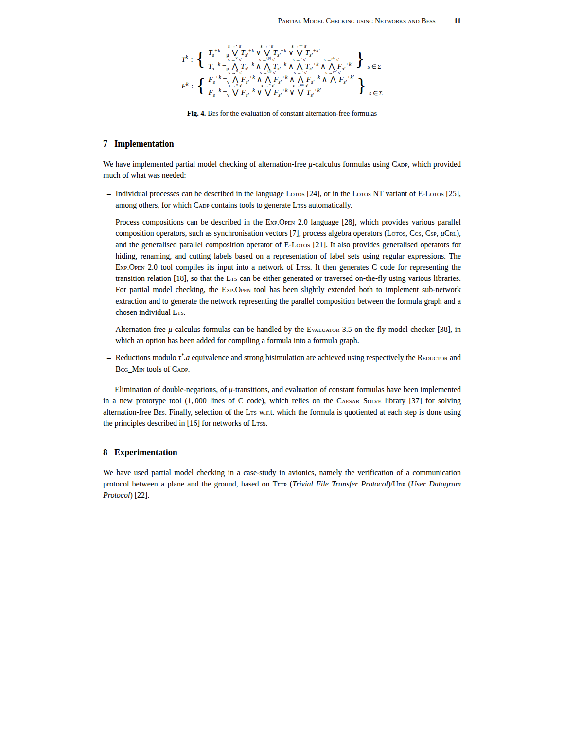Partial Model Checking using Networks and Bess 11
Tk: { Ts+k =μ ⋁s →∨ s′ Ts′+k ∨ ⋁s →¬ s′ Ts′−k ∨ ⋁s →μk′ s′ Ts′+k′ Ts−k =μ ⋀s →∨ s′ Ts′−k ∧ ⋀s →⟨β⟩ s′ Ts′−k ∧ ⋀s →¬ s′ Ts′+k ∧ ⋀s →μk′ s′ Fs′+k′ } s ∈ Σ
Fk: { Fs+k =ν ⋀s →∨ s′ Fs′+k ∧ ⋀s →⟨β⟩ s′ Fs′+k ∧ ⋀s →¬ s′ Fs′−k ∧ ⋀s →μk′ s′ Fs′+k′ Fs−k =ν ⋁s →∨ s′ Fs′−k ∨ ⋁s →¬ s′ Fs′+k ∨ ⋁s →μk′ s′ Ts′+k′ } s ∈ Σ
Fig. 4. Bes for the evaluation of constant alternation-free formulas
7 Implementation
We have implemented partial model checking of alternation-free μ-calculus formulas using Cadp, which provided much of what was needed:
Individual processes can be described in the language Lotos [24], or in the Lotos NT variant of E-Lotos [25], among others, for which Cadp contains tools to generate Ltss automatically.
Process compositions can be described in the Exp.Open 2.0 language [28], which provides various parallel composition operators, such as synchronisation vectors [7], process algebra operators (Lotos, Ccs, Csp, μCrl), and the generalised parallel composition operator of E-Lotos [21]. It also provides generalised operators for hiding, renaming, and cutting labels based on a representation of label sets using regular expressions. The Exp.Open 2.0 tool compiles its input into a network of Ltss. It then generates C code for representing the transition relation [18], so that the Lts can be either generated or traversed on-the-fly using various libraries. For partial model checking, the Exp.Open tool has been slightly extended both to implement sub-network extraction and to generate the network representing the parallel composition between the formula graph and a chosen individual Lts.
Alternation-free μ-calculus formulas can be handled by the Evaluator 3.5 on-the-fly model checker [38], in which an option has been added for compiling a formula into a formula graph.
Reductions modulo τ*.a equivalence and strong bisimulation are achieved using respectively the Reductor and Bcg_Min tools of Cadp.
Elimination of double-negations, of μ-transitions, and evaluation of constant formulas have been implemented in a new prototype tool (1, 000 lines of C code), which relies on the Caesar_Solve library [37] for solving alternation-free Bes. Finally, selection of the Lts w.r.t. which the formula is quotiented at each step is done using the principles described in [16] for networks of Ltss.
8 Experimentation
We have used partial model checking in a case-study in avionics, namely the verification of a communication protocol between a plane and the ground, based on Tftp (Trivial File Transfer Protocol)/Udp (User Datagram Protocol) [22].